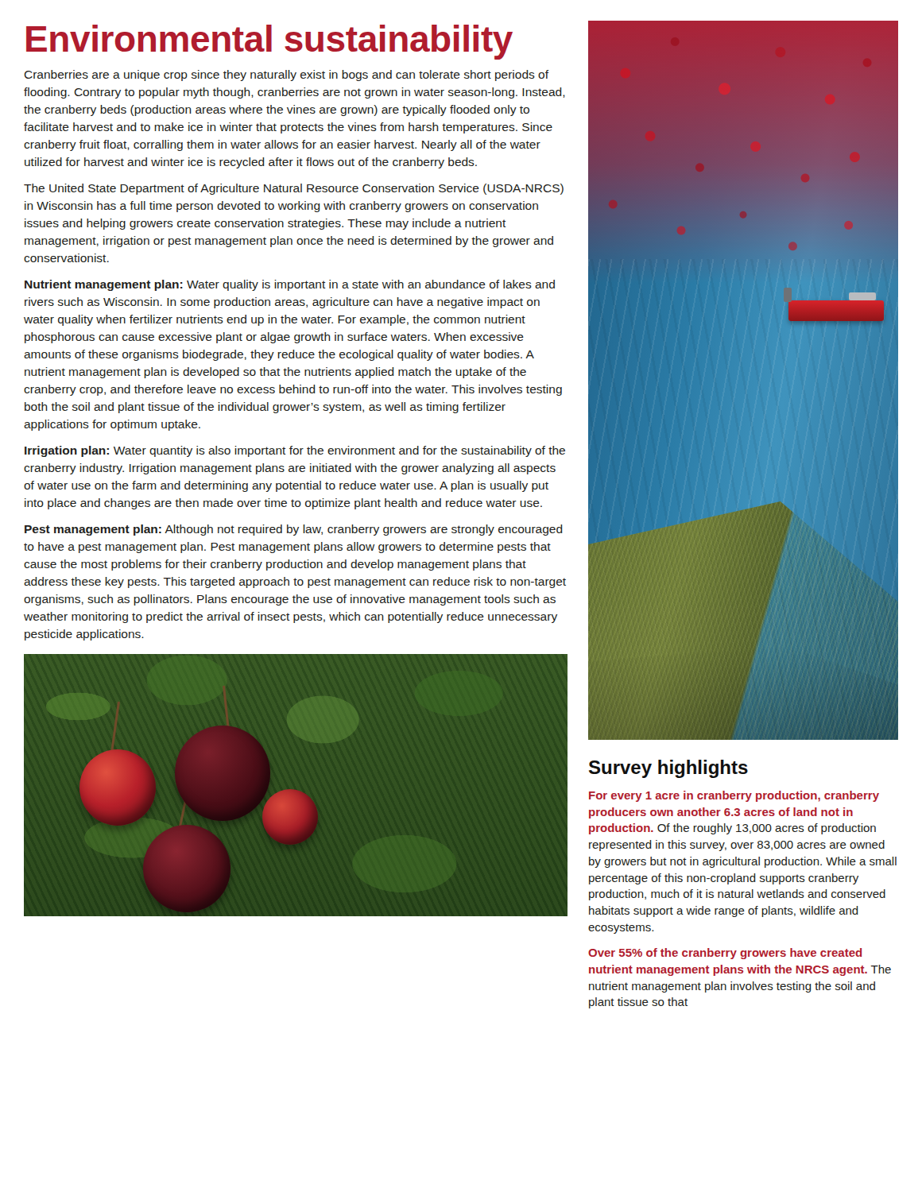Environmental sustainability
Cranberries are a unique crop since they naturally exist in bogs and can tolerate short periods of flooding. Contrary to popular myth though, cranberries are not grown in water season-long. Instead, the cranberry beds (production areas where the vines are grown) are typically flooded only to facilitate harvest and to make ice in winter that protects the vines from harsh temperatures. Since cranberry fruit float, corralling them in water allows for an easier harvest. Nearly all of the water utilized for harvest and winter ice is recycled after it flows out of the cranberry beds.
The United State Department of Agriculture Natural Resource Conservation Service (USDA-NRCS) in Wisconsin has a full time person devoted to working with cranberry growers on conservation issues and helping growers create conservation strategies. These may include a nutrient management, irrigation or pest management plan once the need is determined by the grower and conservationist.
Nutrient management plan: Water quality is important in a state with an abundance of lakes and rivers such as Wisconsin. In some production areas, agriculture can have a negative impact on water quality when fertilizer nutrients end up in the water. For example, the common nutrient phosphorous can cause excessive plant or algae growth in surface waters. When excessive amounts of these organisms biodegrade, they reduce the ecological quality of water bodies. A nutrient management plan is developed so that the nutrients applied match the uptake of the cranberry crop, and therefore leave no excess behind to run-off into the water. This involves testing both the soil and plant tissue of the individual grower’s system, as well as timing fertilizer applications for optimum uptake.
Irrigation plan: Water quantity is also important for the environment and for the sustainability of the cranberry industry. Irrigation management plans are initiated with the grower analyzing all aspects of water use on the farm and determining any potential to reduce water use. A plan is usually put into place and changes are then made over time to optimize plant health and reduce water use.
Pest management plan: Although not required by law, cranberry growers are strongly encouraged to have a pest management plan. Pest management plans allow growers to determine pests that cause the most problems for their cranberry production and develop management plans that address these key pests. This targeted approach to pest management can reduce risk to non-target organisms, such as pollinators. Plans encourage the use of innovative management tools such as weather monitoring to predict the arrival of insect pests, which can potentially reduce unnecessary pesticide applications.
Survey highlights
For every 1 acre in cranberry production, cranberry producers own another 6.3 acres of land not in production. Of the roughly 13,000 acres of production represented in this survey, over 83,000 acres are owned by growers but not in agricultural production. While a small percentage of this non-cropland supports cranberry production, much of it is natural wetlands and conserved habitats support a wide range of plants, wildlife and ecosystems.
Over 55% of the cranberry growers have created nutrient management plans with the NRCS agent. The nutrient management plan involves testing the soil and plant tissue so that